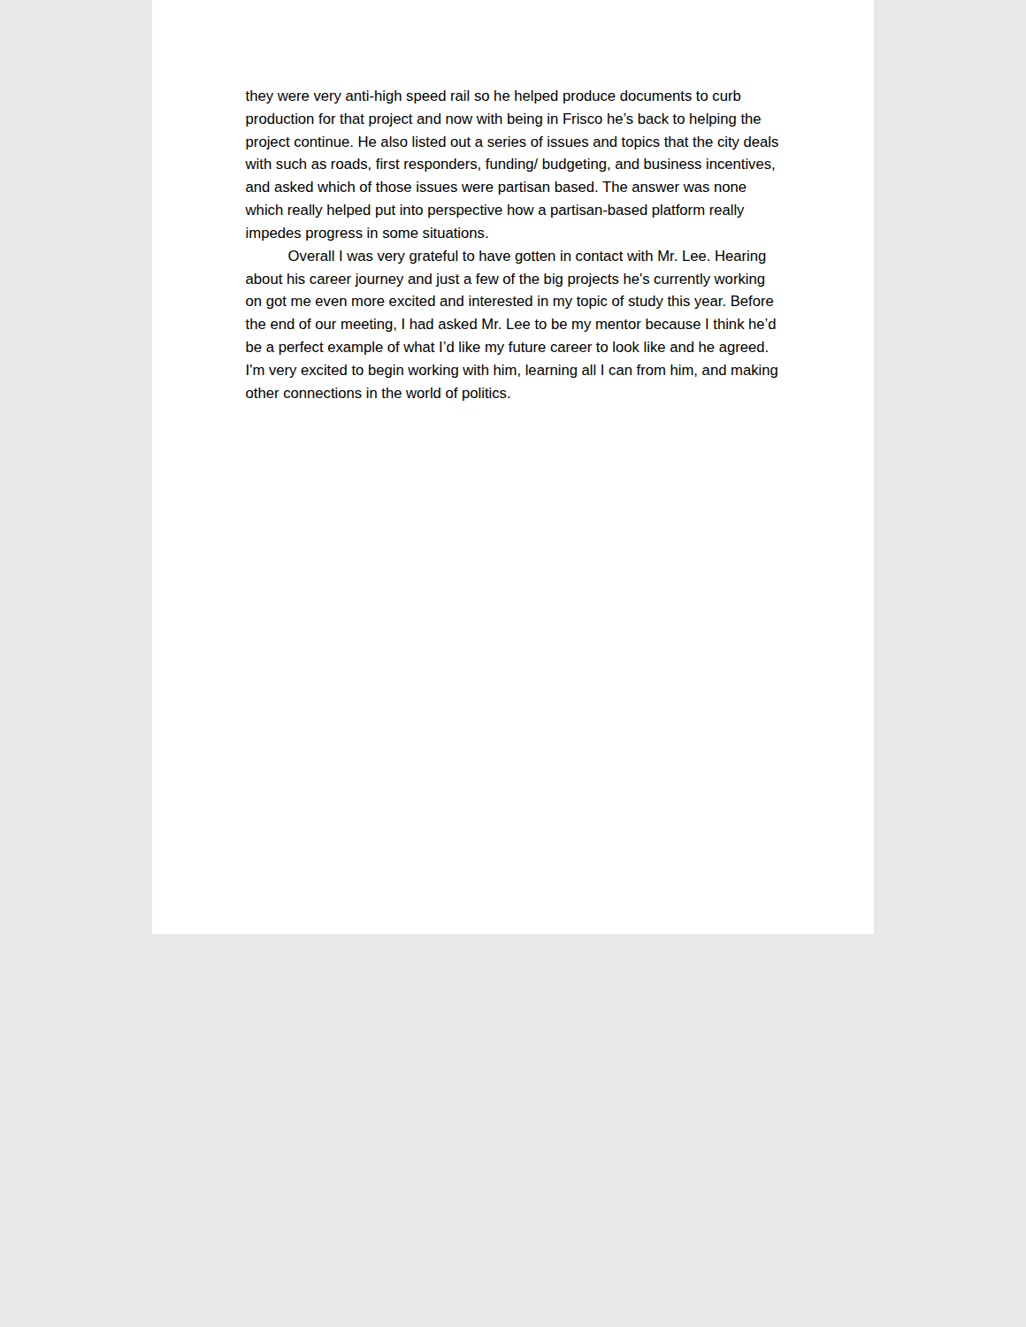they were very anti-high speed rail so he helped produce documents to curb production for that project and now with being in Frisco he’s back to helping the project continue. He also listed out a series of issues and topics that the city deals with such as roads, first responders, funding/ budgeting, and business incentives, and asked which of those issues were partisan based. The answer was none which really helped put into perspective how a partisan-based platform really impedes progress in some situations.
Overall I was very grateful to have gotten in contact with Mr. Lee. Hearing about his career journey and just a few of the big projects he's currently working on got me even more excited and interested in my topic of study this year. Before the end of our meeting, I had asked Mr. Lee to be my mentor because I think he’d be a perfect example of what I’d like my future career to look like and he agreed. I'm very excited to begin working with him, learning all I can from him, and making other connections in the world of politics.